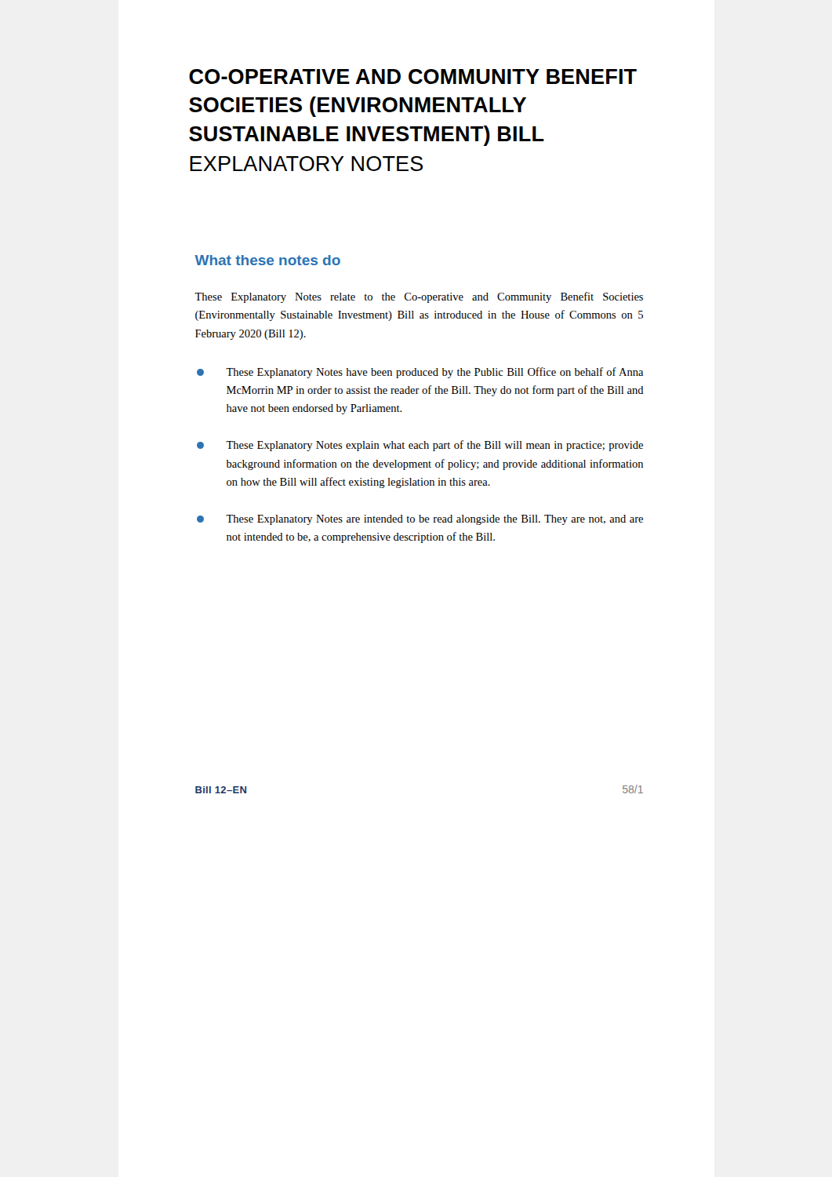CO-OPERATIVE AND COMMUNITY BENEFIT SOCIETIES (ENVIRONMENTALLY SUSTAINABLE INVESTMENT) BILL EXPLANATORY NOTES
What these notes do
These Explanatory Notes relate to the Co-operative and Community Benefit Societies (Environmentally Sustainable Investment) Bill as introduced in the House of Commons on 5 February 2020 (Bill 12).
These Explanatory Notes have been produced by the Public Bill Office on behalf of Anna McMorrin MP in order to assist the reader of the Bill. They do not form part of the Bill and have not been endorsed by Parliament.
These Explanatory Notes explain what each part of the Bill will mean in practice; provide background information on the development of policy; and provide additional information on how the Bill will affect existing legislation in this area.
These Explanatory Notes are intended to be read alongside the Bill. They are not, and are not intended to be, a comprehensive description of the Bill.
Bill 12–EN 58/1